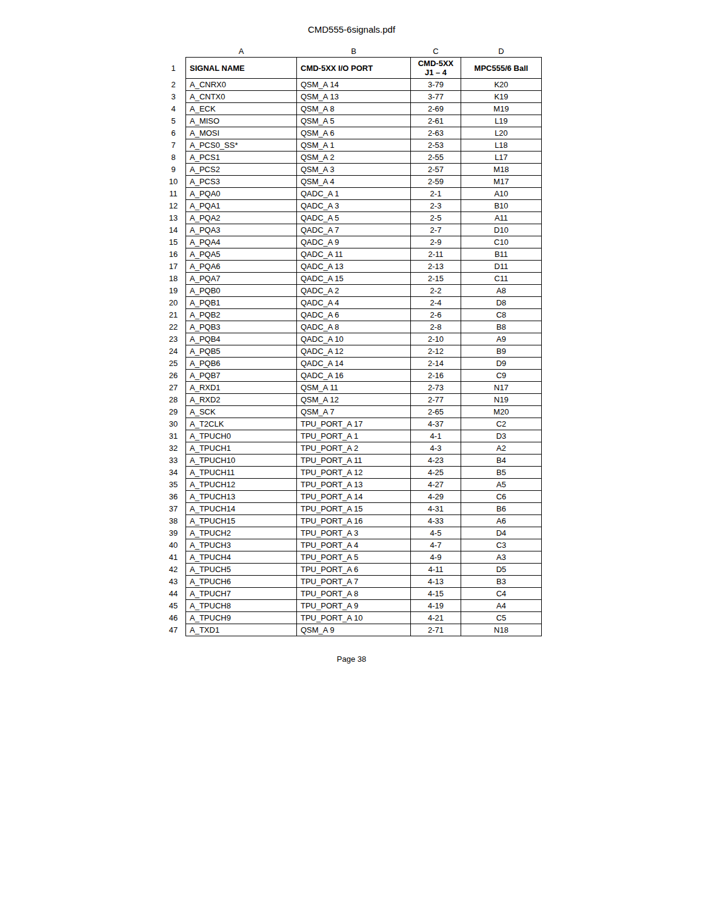CMD555-6signals.pdf
| | A | B | C | D |
| --- | --- | --- | --- | --- |
| 1 | SIGNAL NAME | CMD-5XX I/O PORT | CMD-5XX J1 – 4 | MPC555/6 Ball |
| 2 | A_CNRX0 | QSM_A 14 | 3-79 | K20 |
| 3 | A_CNTX0 | QSM_A 13 | 3-77 | K19 |
| 4 | A_ECK | QSM_A 8 | 2-69 | M19 |
| 5 | A_MISO | QSM_A 5 | 2-61 | L19 |
| 6 | A_MOSI | QSM_A 6 | 2-63 | L20 |
| 7 | A_PCS0_SS* | QSM_A 1 | 2-53 | L18 |
| 8 | A_PCS1 | QSM_A 2 | 2-55 | L17 |
| 9 | A_PCS2 | QSM_A 3 | 2-57 | M18 |
| 10 | A_PCS3 | QSM_A 4 | 2-59 | M17 |
| 11 | A_PQA0 | QADC_A 1 | 2-1 | A10 |
| 12 | A_PQA1 | QADC_A 3 | 2-3 | B10 |
| 13 | A_PQA2 | QADC_A 5 | 2-5 | A11 |
| 14 | A_PQA3 | QADC_A 7 | 2-7 | D10 |
| 15 | A_PQA4 | QADC_A 9 | 2-9 | C10 |
| 16 | A_PQA5 | QADC_A 11 | 2-11 | B11 |
| 17 | A_PQA6 | QADC_A 13 | 2-13 | D11 |
| 18 | A_PQA7 | QADC_A 15 | 2-15 | C11 |
| 19 | A_PQB0 | QADC_A 2 | 2-2 | A8 |
| 20 | A_PQB1 | QADC_A 4 | 2-4 | D8 |
| 21 | A_PQB2 | QADC_A 6 | 2-6 | C8 |
| 22 | A_PQB3 | QADC_A 8 | 2-8 | B8 |
| 23 | A_PQB4 | QADC_A 10 | 2-10 | A9 |
| 24 | A_PQB5 | QADC_A 12 | 2-12 | B9 |
| 25 | A_PQB6 | QADC_A 14 | 2-14 | D9 |
| 26 | A_PQB7 | QADC_A 16 | 2-16 | C9 |
| 27 | A_RXD1 | QSM_A 11 | 2-73 | N17 |
| 28 | A_RXD2 | QSM_A 12 | 2-77 | N19 |
| 29 | A_SCK | QSM_A 7 | 2-65 | M20 |
| 30 | A_T2CLK | TPU_PORT_A 17 | 4-37 | C2 |
| 31 | A_TPUCH0 | TPU_PORT_A 1 | 4-1 | D3 |
| 32 | A_TPUCH1 | TPU_PORT_A 2 | 4-3 | A2 |
| 33 | A_TPUCH10 | TPU_PORT_A 11 | 4-23 | B4 |
| 34 | A_TPUCH11 | TPU_PORT_A 12 | 4-25 | B5 |
| 35 | A_TPUCH12 | TPU_PORT_A 13 | 4-27 | A5 |
| 36 | A_TPUCH13 | TPU_PORT_A 14 | 4-29 | C6 |
| 37 | A_TPUCH14 | TPU_PORT_A 15 | 4-31 | B6 |
| 38 | A_TPUCH15 | TPU_PORT_A 16 | 4-33 | A6 |
| 39 | A_TPUCH2 | TPU_PORT_A 3 | 4-5 | D4 |
| 40 | A_TPUCH3 | TPU_PORT_A 4 | 4-7 | C3 |
| 41 | A_TPUCH4 | TPU_PORT_A 5 | 4-9 | A3 |
| 42 | A_TPUCH5 | TPU_PORT_A 6 | 4-11 | D5 |
| 43 | A_TPUCH6 | TPU_PORT_A 7 | 4-13 | B3 |
| 44 | A_TPUCH7 | TPU_PORT_A 8 | 4-15 | C4 |
| 45 | A_TPUCH8 | TPU_PORT_A 9 | 4-19 | A4 |
| 46 | A_TPUCH9 | TPU_PORT_A 10 | 4-21 | C5 |
| 47 | A_TXD1 | QSM_A 9 | 2-71 | N18 |
Page 38